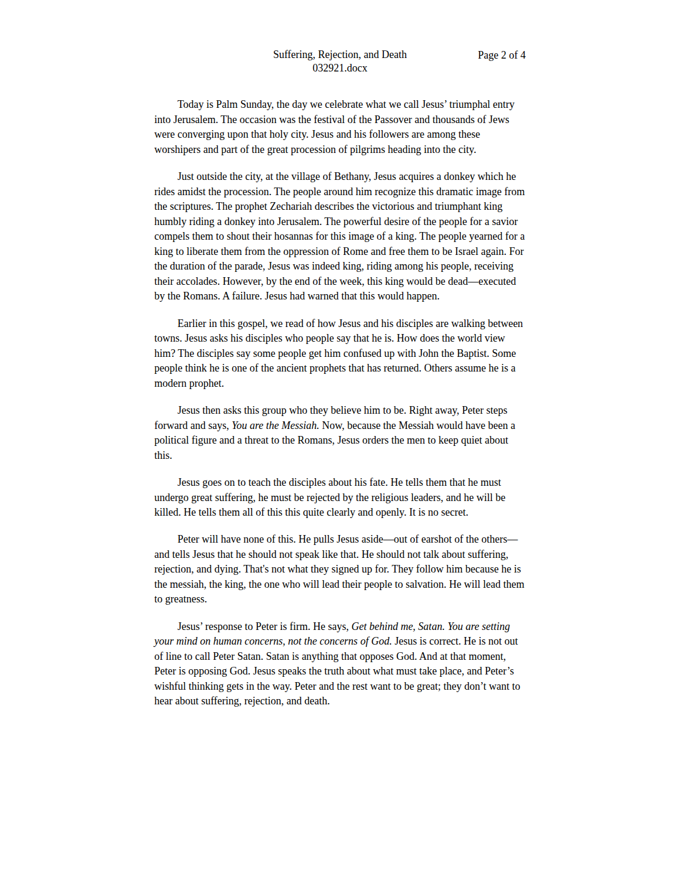Suffering, Rejection, and Death
032921.docx
Page 2 of 4
Today is Palm Sunday, the day we celebrate what we call Jesus’ triumphal entry into Jerusalem. The occasion was the festival of the Passover and thousands of Jews were converging upon that holy city. Jesus and his followers are among these worshipers and part of the great procession of pilgrims heading into the city.
Just outside the city, at the village of Bethany, Jesus acquires a donkey which he rides amidst the procession. The people around him recognize this dramatic image from the scriptures. The prophet Zechariah describes the victorious and triumphant king humbly riding a donkey into Jerusalem. The powerful desire of the people for a savior compels them to shout their hosannas for this image of a king. The people yearned for a king to liberate them from the oppression of Rome and free them to be Israel again. For the duration of the parade, Jesus was indeed king, riding among his people, receiving their accolades. However, by the end of the week, this king would be dead—executed by the Romans. A failure. Jesus had warned that this would happen.
Earlier in this gospel, we read of how Jesus and his disciples are walking between towns. Jesus asks his disciples who people say that he is. How does the world view him? The disciples say some people get him confused up with John the Baptist. Some people think he is one of the ancient prophets that has returned. Others assume he is a modern prophet.
Jesus then asks this group who they believe him to be. Right away, Peter steps forward and says, You are the Messiah. Now, because the Messiah would have been a political figure and a threat to the Romans, Jesus orders the men to keep quiet about this.
Jesus goes on to teach the disciples about his fate. He tells them that he must undergo great suffering, he must be rejected by the religious leaders, and he will be killed. He tells them all of this this quite clearly and openly. It is no secret.
Peter will have none of this. He pulls Jesus aside—out of earshot of the others—and tells Jesus that he should not speak like that. He should not talk about suffering, rejection, and dying. That's not what they signed up for. They follow him because he is the messiah, the king, the one who will lead their people to salvation. He will lead them to greatness.
Jesus’ response to Peter is firm. He says, Get behind me, Satan. You are setting your mind on human concerns, not the concerns of God. Jesus is correct. He is not out of line to call Peter Satan. Satan is anything that opposes God. And at that moment, Peter is opposing God. Jesus speaks the truth about what must take place, and Peter’s wishful thinking gets in the way. Peter and the rest want to be great; they don’t want to hear about suffering, rejection, and death.